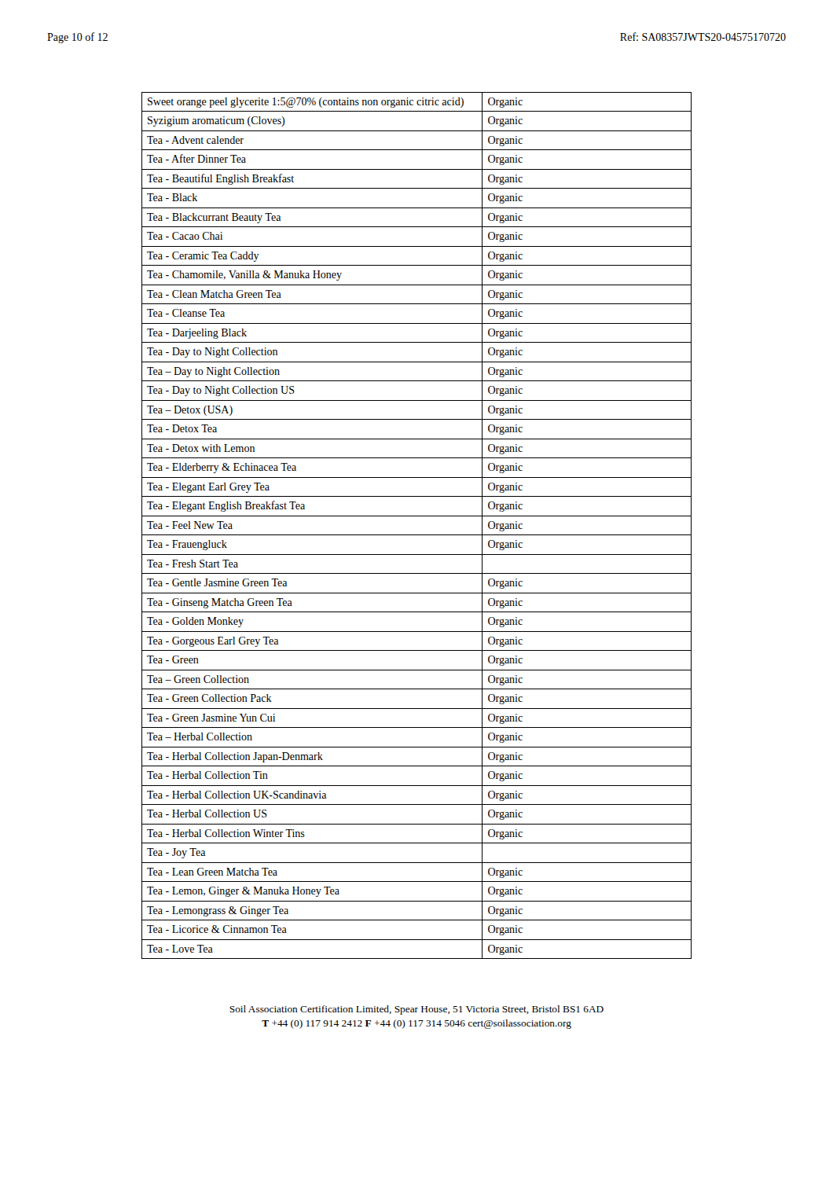Page 10 of 12
Ref: SA08357JWTS20-04575170720
| Sweet orange peel glycerite 1:5@70% (contains non organic citric acid) | Organic |
| Syzigium aromaticum (Cloves) | Organic |
| Tea - Advent calender | Organic |
| Tea - After Dinner Tea | Organic |
| Tea - Beautiful English Breakfast | Organic |
| Tea - Black | Organic |
| Tea - Blackcurrant Beauty Tea | Organic |
| Tea - Cacao Chai | Organic |
| Tea - Ceramic Tea Caddy | Organic |
| Tea - Chamomile, Vanilla & Manuka Honey | Organic |
| Tea - Clean Matcha Green Tea | Organic |
| Tea - Cleanse Tea | Organic |
| Tea - Darjeeling Black | Organic |
| Tea - Day to Night Collection | Organic |
| Tea – Day to Night Collection | Organic |
| Tea - Day to Night Collection US | Organic |
| Tea – Detox (USA) | Organic |
| Tea - Detox Tea | Organic |
| Tea - Detox with Lemon | Organic |
| Tea - Elderberry & Echinacea Tea | Organic |
| Tea - Elegant Earl Grey Tea | Organic |
| Tea - Elegant English Breakfast Tea | Organic |
| Tea - Feel New Tea | Organic |
| Tea - Frauengluck | Organic |
| Tea - Fresh Start Tea | |
| Tea - Gentle Jasmine Green Tea | Organic |
| Tea - Ginseng Matcha Green Tea | Organic |
| Tea - Golden Monkey | Organic |
| Tea - Gorgeous Earl Grey Tea | Organic |
| Tea - Green | Organic |
| Tea – Green Collection | Organic |
| Tea - Green Collection Pack | Organic |
| Tea - Green Jasmine Yun Cui | Organic |
| Tea – Herbal Collection | Organic |
| Tea - Herbal Collection Japan-Denmark | Organic |
| Tea - Herbal Collection Tin | Organic |
| Tea - Herbal Collection UK-Scandinavia | Organic |
| Tea - Herbal Collection US | Organic |
| Tea - Herbal Collection Winter Tins | Organic |
| Tea - Joy Tea | |
| Tea - Lean Green Matcha Tea | Organic |
| Tea - Lemon, Ginger & Manuka Honey Tea | Organic |
| Tea - Lemongrass & Ginger Tea | Organic |
| Tea - Licorice & Cinnamon Tea | Organic |
| Tea - Love Tea | Organic |
Soil Association Certification Limited, Spear House, 51 Victoria Street, Bristol BS1 6AD
T +44 (0) 117 914 2412 F +44 (0) 117 314 5046 cert@soilassociation.org